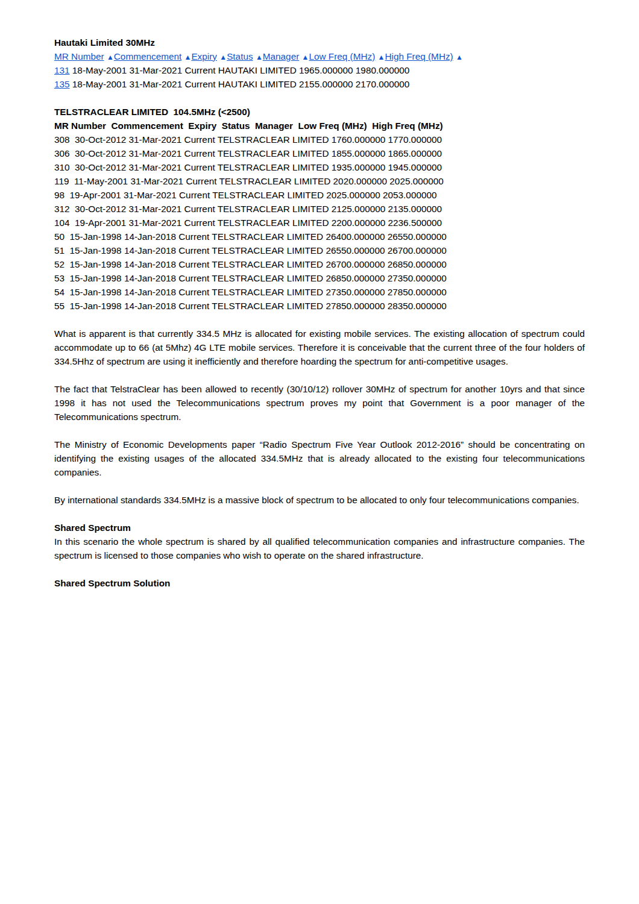Hautaki Limited 30MHz
MR Number ▲Commencement ▲Expiry ▲Status ▲Manager ▲Low Freq (MHz) ▲High Freq (MHz) ▲
131 18-May-2001 31-Mar-2021 Current HAUTAKI LIMITED 1965.000000 1980.000000
135 18-May-2001 31-Mar-2021 Current HAUTAKI LIMITED 2155.000000 2170.000000
TELSTRACLEAR LIMITED 104.5MHz (<2500)
MR Number Commencement Expiry Status Manager Low Freq (MHz) High Freq (MHz)
308 30-Oct-2012 31-Mar-2021 Current TELSTRACLEAR LIMITED 1760.000000 1770.000000
306 30-Oct-2012 31-Mar-2021 Current TELSTRACLEAR LIMITED 1855.000000 1865.000000
310 30-Oct-2012 31-Mar-2021 Current TELSTRACLEAR LIMITED 1935.000000 1945.000000
119 11-May-2001 31-Mar-2021 Current TELSTRACLEAR LIMITED 2020.000000 2025.000000
98 19-Apr-2001 31-Mar-2021 Current TELSTRACLEAR LIMITED 2025.000000 2053.000000
312 30-Oct-2012 31-Mar-2021 Current TELSTRACLEAR LIMITED 2125.000000 2135.000000
104 19-Apr-2001 31-Mar-2021 Current TELSTRACLEAR LIMITED 2200.000000 2236.500000
50 15-Jan-1998 14-Jan-2018 Current TELSTRACLEAR LIMITED 26400.000000 26550.000000
51 15-Jan-1998 14-Jan-2018 Current TELSTRACLEAR LIMITED 26550.000000 26700.000000
52 15-Jan-1998 14-Jan-2018 Current TELSTRACLEAR LIMITED 26700.000000 26850.000000
53 15-Jan-1998 14-Jan-2018 Current TELSTRACLEAR LIMITED 26850.000000 27350.000000
54 15-Jan-1998 14-Jan-2018 Current TELSTRACLEAR LIMITED 27350.000000 27850.000000
55 15-Jan-1998 14-Jan-2018 Current TELSTRACLEAR LIMITED 27850.000000 28350.000000
What is apparent is that currently 334.5 MHz is allocated for existing mobile services. The existing allocation of spectrum could accommodate up to 66 (at 5Mhz) 4G LTE mobile services. Therefore it is conceivable that the current three of the four holders of 334.5Hhz of spectrum are using it inefficiently and therefore hoarding the spectrum for anti-competitive usages.
The fact that TelstraClear has been allowed to recently (30/10/12) rollover 30MHz of spectrum for another 10yrs and that since 1998 it has not used the Telecommunications spectrum proves my point that Government is a poor manager of the Telecommunications spectrum.
The Ministry of Economic Developments paper “Radio Spectrum Five Year Outlook 2012-2016” should be concentrating on identifying the existing usages of the allocated 334.5MHz that is already allocated to the existing four telecommunications companies.
By international standards 334.5MHz is a massive block of spectrum to be allocated to only four telecommunications companies.
Shared Spectrum
In this scenario the whole spectrum is shared by all qualified telecommunication companies and infrastructure companies. The spectrum is licensed to those companies who wish to operate on the shared infrastructure.
Shared Spectrum Solution